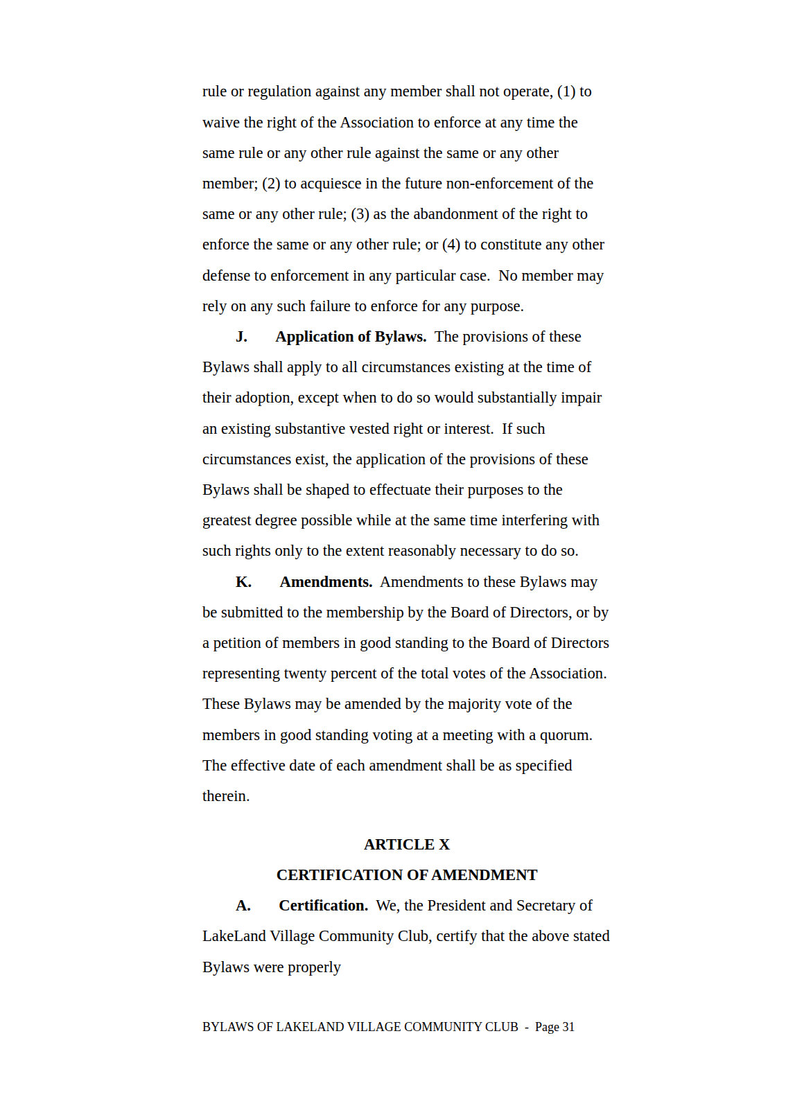rule or regulation against any member shall not operate, (1) to waive the right of the Association to enforce at any time the same rule or any other rule against the same or any other member; (2) to acquiesce in the future non-enforcement of the same or any other rule; (3) as the abandonment of the right to enforce the same or any other rule; or (4) to constitute any other defense to enforcement in any particular case. No member may rely on any such failure to enforce for any purpose.
J. Application of Bylaws. The provisions of these Bylaws shall apply to all circumstances existing at the time of their adoption, except when to do so would substantially impair an existing substantive vested right or interest. If such circumstances exist, the application of the provisions of these Bylaws shall be shaped to effectuate their purposes to the greatest degree possible while at the same time interfering with such rights only to the extent reasonably necessary to do so.
K. Amendments. Amendments to these Bylaws may be submitted to the membership by the Board of Directors, or by a petition of members in good standing to the Board of Directors representing twenty percent of the total votes of the Association. These Bylaws may be amended by the majority vote of the members in good standing voting at a meeting with a quorum. The effective date of each amendment shall be as specified therein.
ARTICLE X
CERTIFICATION OF AMENDMENT
A. Certification. We, the President and Secretary of LakeLand Village Community Club, certify that the above stated Bylaws were properly
BYLAWS OF LAKELAND VILLAGE COMMUNITY CLUB - Page 31